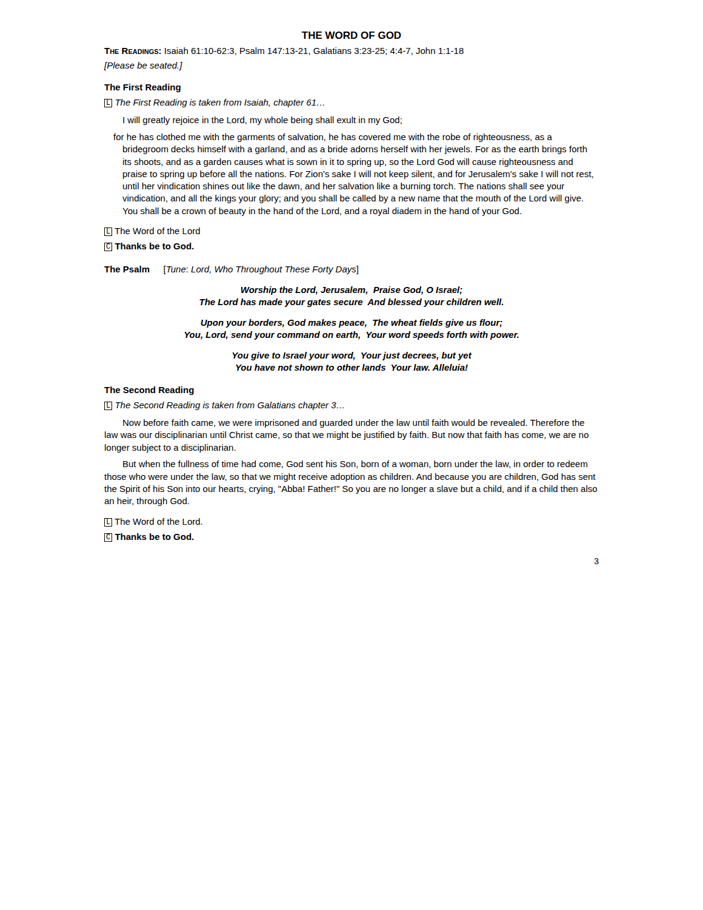THE WORD OF GOD
The Readings: Isaiah 61:10-62:3, Psalm 147:13-21, Galatians 3:23-25; 4:4-7, John 1:1-18
[Please be seated.]
The First Reading
L The First Reading is taken from Isaiah, chapter 61…
I will greatly rejoice in the Lord, my whole being shall exult in my God;
for he has clothed me with the garments of salvation, he has covered me with the robe of righteousness, as a bridegroom decks himself with a garland, and as a bride adorns herself with her jewels. For as the earth brings forth its shoots, and as a garden causes what is sown in it to spring up, so the Lord God will cause righteousness and praise to spring up before all the nations. For Zion's sake I will not keep silent, and for Jerusalem's sake I will not rest, until her vindication shines out like the dawn, and her salvation like a burning torch. The nations shall see your vindication, and all the kings your glory; and you shall be called by a new name that the mouth of the Lord will give. You shall be a crown of beauty in the hand of the Lord, and a royal diadem in the hand of your God.
L The Word of the Lord
C Thanks be to God.
The Psalm [Tune: Lord, Who Throughout These Forty Days]
Worship the Lord, Jerusalem, Praise God, O Israel;
The Lord has made your gates secure And blessed your children well.
Upon your borders, God makes peace, The wheat fields give us flour;
You, Lord, send your command on earth, Your word speeds forth with power.
You give to Israel your word, Your just decrees, but yet
You have not shown to other lands Your law. Alleluia!
The Second Reading
L The Second Reading is taken from Galatians chapter 3…
Now before faith came, we were imprisoned and guarded under the law until faith would be revealed. Therefore the law was our disciplinarian until Christ came, so that we might be justified by faith. But now that faith has come, we are no longer subject to a disciplinarian.
But when the fullness of time had come, God sent his Son, born of a woman, born under the law, in order to redeem those who were under the law, so that we might receive adoption as children. And because you are children, God has sent the Spirit of his Son into our hearts, crying, "Abba! Father!" So you are no longer a slave but a child, and if a child then also an heir, through God.
L The Word of the Lord.
C Thanks be to God.
3